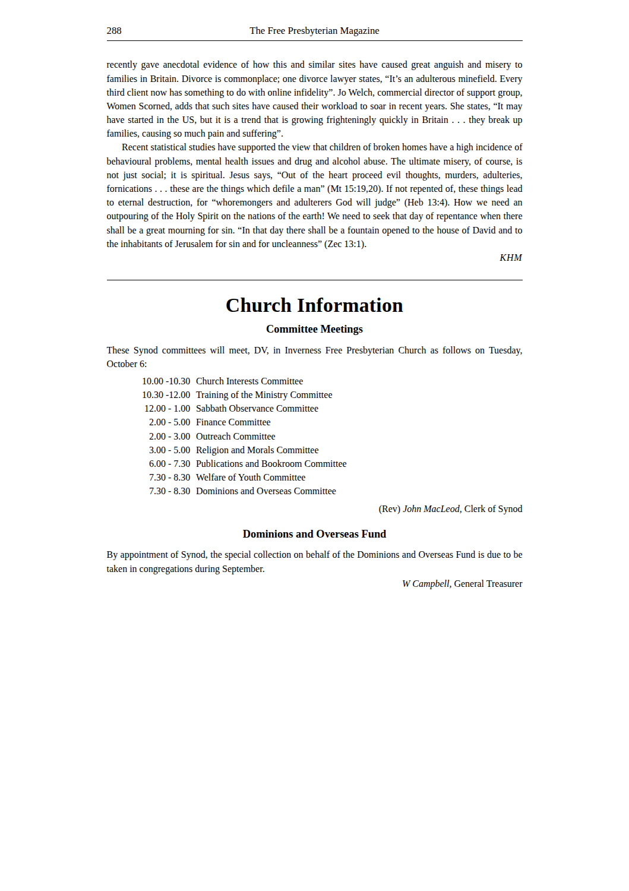288
The Free Presbyterian Magazine
recently gave anecdotal evidence of how this and similar sites have caused great anguish and misery to families in Britain. Divorce is commonplace; one divorce lawyer states, “It’s an adulterous minefield. Every third client now has something to do with online infidelity”. Jo Welch, commercial director of support group, Women Scorned, adds that such sites have caused their workload to soar in recent years. She states, “It may have started in the US, but it is a trend that is growing frighteningly quickly in Britain . . . they break up families, causing so much pain and suffering”.
Recent statistical studies have supported the view that children of broken homes have a high incidence of behavioural problems, mental health issues and drug and alcohol abuse. The ultimate misery, of course, is not just social; it is spiritual. Jesus says, “Out of the heart proceed evil thoughts, murders, adulteries, fornications . . . these are the things which defile a man” (Mt 15:19,20). If not repented of, these things lead to eternal destruction, for “whoremongers and adulterers God will judge” (Heb 13:4). How we need an outpouring of the Holy Spirit on the nations of the earth! We need to seek that day of repentance when there shall be a great mourning for sin. “In that day there shall be a fountain opened to the house of David and to the inhabitants of Jerusalem for sin and for uncleanness” (Zec 13:1).
KHM
Church Information
Committee Meetings
These Synod committees will meet, DV, in Inverness Free Presbyterian Church as follows on Tuesday, October 6:
10.00 -10.30 Church Interests Committee
10.30 -12.00 Training of the Ministry Committee
12.00 - 1.00 Sabbath Observance Committee
2.00 - 5.00 Finance Committee
2.00 - 3.00 Outreach Committee
3.00 - 5.00 Religion and Morals Committee
6.00 - 7.30 Publications and Bookroom Committee
7.30 - 8.30 Welfare of Youth Committee
7.30 - 8.30 Dominions and Overseas Committee
(Rev) John MacLeod, Clerk of Synod
Dominions and Overseas Fund
By appointment of Synod, the special collection on behalf of the Dominions and Overseas Fund is due to be taken in congregations during September.
W Campbell, General Treasurer